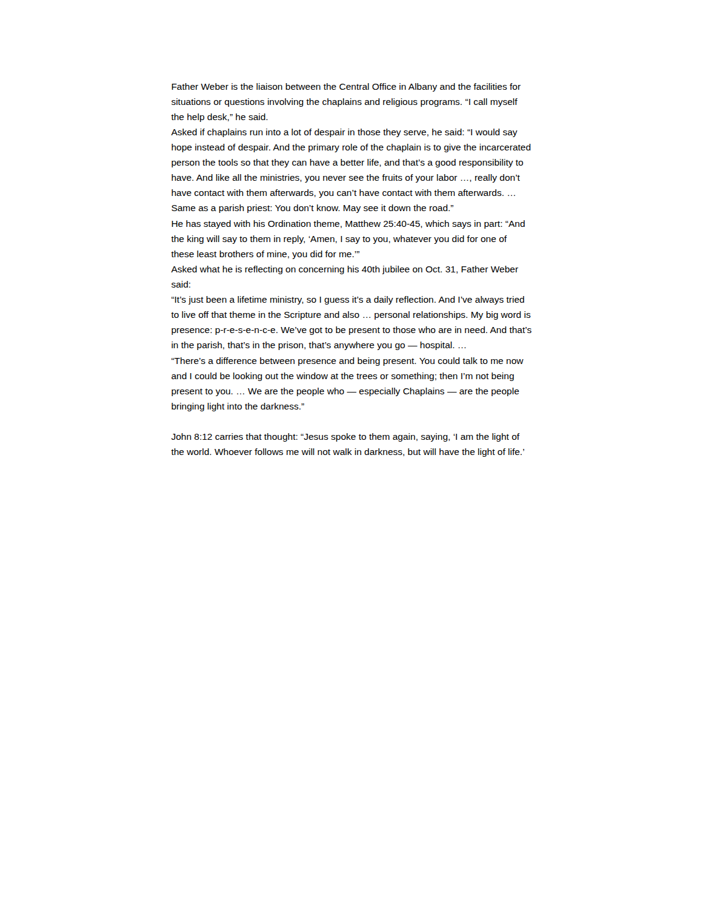Father Weber is the liaison between the Central Office in Albany and the facilities for situations or questions involving the chaplains and religious programs. “I call myself the help desk,” he said.
Asked if chaplains run into a lot of despair in those they serve, he said: “I would say hope instead of despair. And the primary role of the chaplain is to give the incarcerated person the tools so that they can have a better life, and that’s a good responsibility to have. And like all the ministries, you never see the fruits of your labor …, really don’t have contact with them afterwards, you can’t have contact with them afterwards. … Same as a parish priest: You don’t know. May see it down the road.”
He has stayed with his Ordination theme, Matthew 25:40-45, which says in part: “And the king will say to them in reply, ‘Amen, I say to you, whatever you did for one of these least brothers of mine, you did for me.’”
Asked what he is reflecting on concerning his 40th jubilee on Oct. 31, Father Weber said:
“It’s just been a lifetime ministry, so I guess it’s a daily reflection. And I’ve always tried to live off that theme in the Scripture and also … personal relationships. My big word is presence: p-r-e-s-e-n-c-e. We’ve got to be present to those who are in need. And that’s in the parish, that’s in the prison, that’s anywhere you go — hospital. …
“There’s a difference between presence and being present. You could talk to me now and I could be looking out the window at the trees or something; then I’m not being present to you. … We are the people who — especially Chaplains — are the people bringing light into the darkness.”
John 8:12 carries that thought: “Jesus spoke to them again, saying, ‘I am the light of the world. Whoever follows me will not walk in darkness, but will have the light of life.’